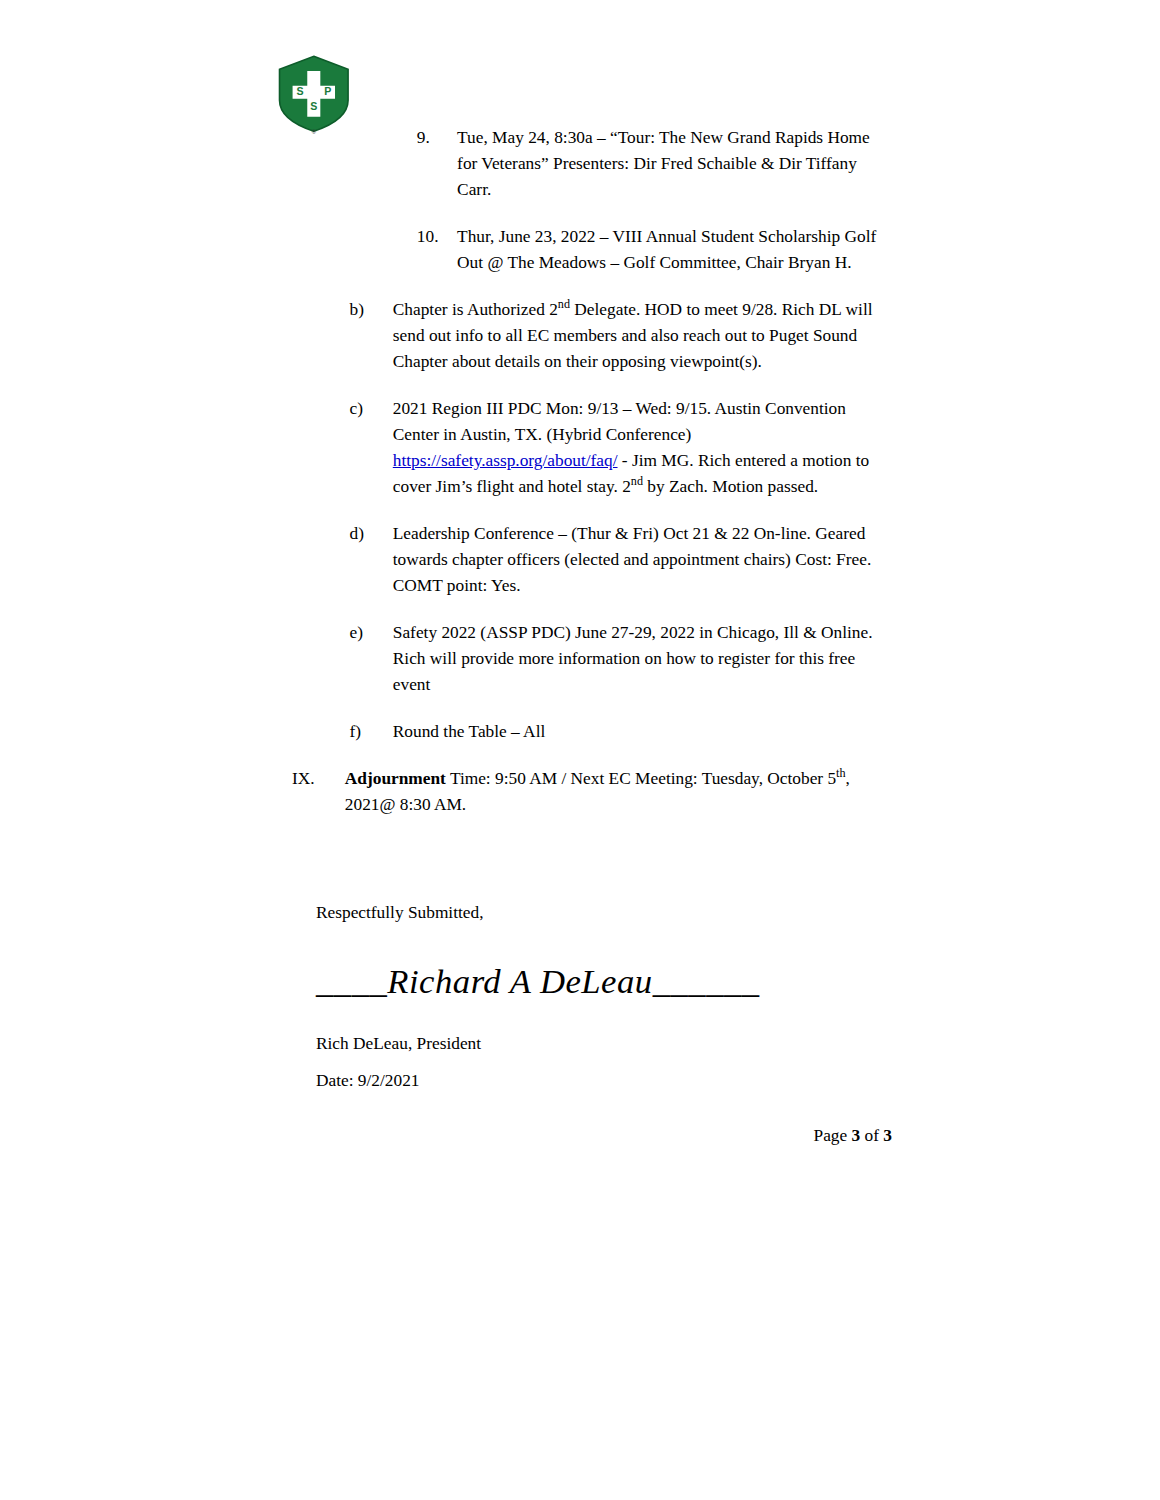A S P S ®
9. Tue, May 24, 8:30a – “Tour: The New Grand Rapids Home for Veterans” Presenters: Dir Fred Schaible & Dir Tiffany Carr.
10. Thur, June 23, 2022 – VIII Annual Student Scholarship Golf Out @ The Meadows – Golf Committee, Chair Bryan H.
b) Chapter is Authorized 2nd Delegate. HOD to meet 9/28. Rich DL will send out info to all EC members and also reach out to Puget Sound Chapter about details on their opposing viewpoint(s).
c) 2021 Region III PDC Mon: 9/13 – Wed: 9/15. Austin Convention Center in Austin, TX. (Hybrid Conference) https://safety.assp.org/about/faq/ - Jim MG. Rich entered a motion to cover Jim’s flight and hotel stay. 2nd by Zach. Motion passed.
d) Leadership Conference – (Thur & Fri) Oct 21 & 22 On-line. Geared towards chapter officers (elected and appointment chairs) Cost: Free. COMT point: Yes.
e) Safety 2022 (ASSP PDC) June 27-29, 2022 in Chicago, Ill & Online. Rich will provide more information on how to register for this free event
f) Round the Table – All
IX. Adjournment Time: 9:50 AM / Next EC Meeting: Tuesday, October 5th, 2021@ 8:30 AM.
Respectfully Submitted,
____Richard A DeLeau______
Rich DeLeau, President
Date: 9/2/2021
Page 3 of 3